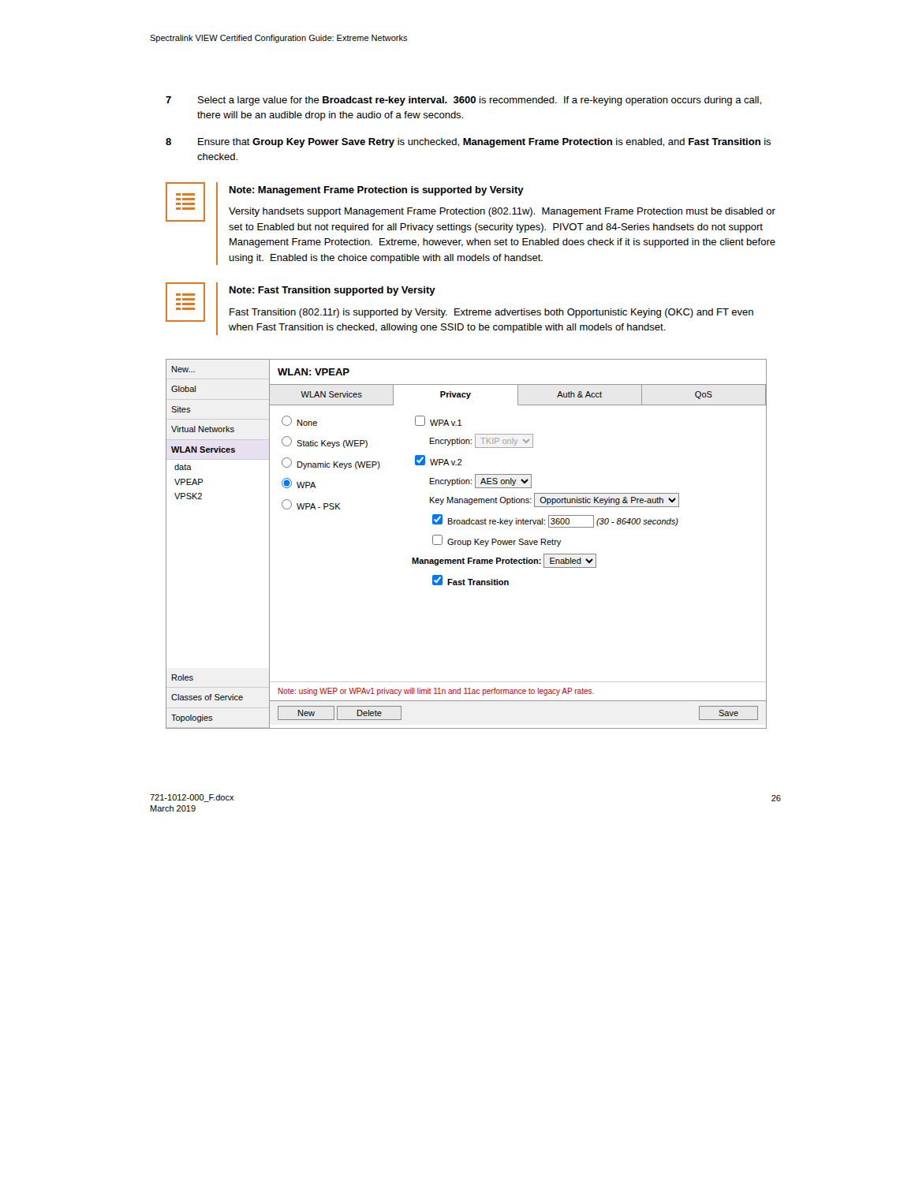Spectralink VIEW Certified Configuration Guide: Extreme Networks
7 Select a large value for the Broadcast re-key interval. 3600 is recommended. If a re-keying operation occurs during a call, there will be an audible drop in the audio of a few seconds.
8 Ensure that Group Key Power Save Retry is unchecked, Management Frame Protection is enabled, and Fast Transition is checked.
Note: Management Frame Protection is supported by Versity
Versity handsets support Management Frame Protection (802.11w). Management Frame Protection must be disabled or set to Enabled but not required for all Privacy settings (security types). PIVOT and 84-Series handsets do not support Management Frame Protection. Extreme, however, when set to Enabled does check if it is supported in the client before using it. Enabled is the choice compatible with all models of handset.
Note: Fast Transition supported by Versity
Fast Transition (802.11r) is supported by Versity. Extreme advertises both Opportunistic Keying (OKC) and FT even when Fast Transition is checked, allowing one SSID to be compatible with all models of handset.
New...
Global
Sites
Virtual Networks
WLAN Services
data
VPEAP
VPSK2
Roles
Classes of Service
Topologies
WLAN: VPEAP
WLAN Services
Privacy
Auth & Acct
QoS
None Static Keys (WEP) Dynamic Keys (WEP) WPA WPA - PSK
WPA v.1
Encryption: TKIP only
WPA v.2
Encryption: AES only
Key Management Options: Opportunistic Keying & Pre-auth
Broadcast re-key interval: (30 - 86400 seconds)
Group Key Power Save Retry
Management Frame Protection: Enabled
Fast Transition
Note: using WEP or WPAv1 privacy will limit 11n and 11ac performance to legacy AP rates.
New Delete Save
721-1012-000_F.docx
March 2019
26